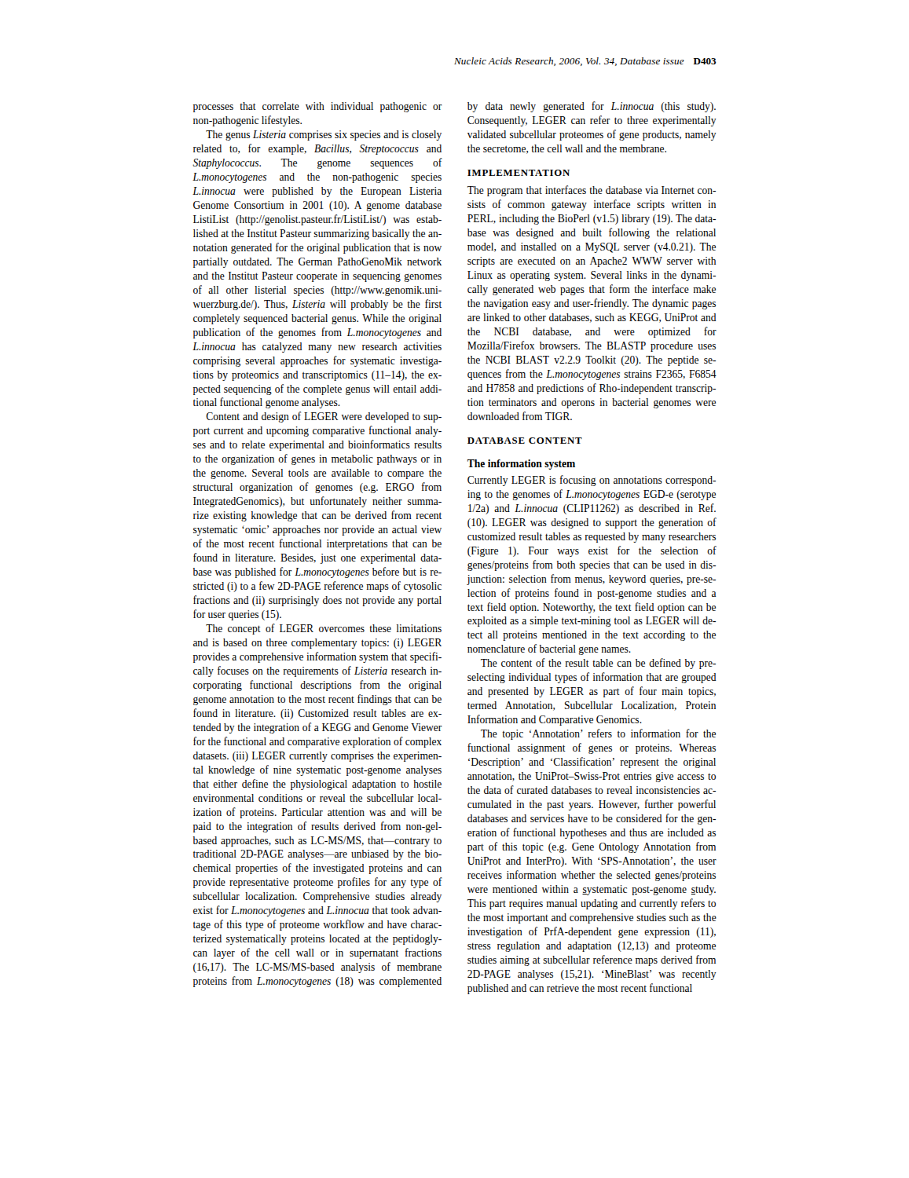Nucleic Acids Research, 2006, Vol. 34, Database issueD403
processes that correlate with individual pathogenic or non-pathogenic lifestyles.
The genus Listeria comprises six species and is closely related to, for example, Bacillus, Streptococcus and Staphylococcus. The genome sequences of L.monocytogenes and the non-pathogenic species L.innocua were published by the European Listeria Genome Consortium in 2001 (10). A genome database ListiList (http://genolist.pasteur.fr/ListiList/) was established at the Institut Pasteur summarizing basically the annotation generated for the original publication that is now partially outdated. The German PathoGenoMik network and the Institut Pasteur cooperate in sequencing genomes of all other listerial species (http://www.genomik.uni-wuerzburg.de/). Thus, Listeria will probably be the first completely sequenced bacterial genus. While the original publication of the genomes from L.monocytogenes and L.innocua has catalyzed many new research activities comprising several approaches for systematic investigations by proteomics and transcriptomics (11–14), the expected sequencing of the complete genus will entail additional functional genome analyses.
Content and design of LEGER were developed to support current and upcoming comparative functional analyses and to relate experimental and bioinformatics results to the organization of genes in metabolic pathways or in the genome. Several tools are available to compare the structural organization of genomes (e.g. ERGO from IntegratedGenomics), but unfortunately neither summarize existing knowledge that can be derived from recent systematic ‘omic’ approaches nor provide an actual view of the most recent functional interpretations that can be found in literature. Besides, just one experimental database was published for L.monocytogenes before but is restricted (i) to a few 2D-PAGE reference maps of cytosolic fractions and (ii) surprisingly does not provide any portal for user queries (15).
The concept of LEGER overcomes these limitations and is based on three complementary topics: (i) LEGER provides a comprehensive information system that specifically focuses on the requirements of Listeria research incorporating functional descriptions from the original genome annotation to the most recent findings that can be found in literature. (ii) Customized result tables are extended by the integration of a KEGG and Genome Viewer for the functional and comparative exploration of complex datasets. (iii) LEGER currently comprises the experimental knowledge of nine systematic post-genome analyses that either define the physiological adaptation to hostile environmental conditions or reveal the subcellular localization of proteins. Particular attention was and will be paid to the integration of results derived from non-gel-based approaches, such as LC-MS/MS, that—contrary to traditional 2D-PAGE analyses—are unbiased by the biochemical properties of the investigated proteins and can provide representative proteome profiles for any type of subcellular localization. Comprehensive studies already exist for L.monocytogenes and L.innocua that took advantage of this type of proteome workflow and have characterized systematically proteins located at the peptidoglycan layer of the cell wall or in supernatant fractions (16,17). The LC-MS/MS-based analysis of membrane proteins from L.monocytogenes (18) was complemented by data newly generated for L.innocua (this study). Consequently, LEGER can refer to three experimentally validated subcellular proteomes of gene products, namely the secretome, the cell wall and the membrane.
Implementation
The program that interfaces the database via Internet consists of common gateway interface scripts written in PERL, including the BioPerl (v1.5) library (19). The database was designed and built following the relational model, and installed on a MySQL server (v4.0.21). The scripts are executed on an Apache2 WWW server with Linux as operating system. Several links in the dynamically generated web pages that form the interface make the navigation easy and user-friendly. The dynamic pages are linked to other databases, such as KEGG, UniProt and the NCBI database, and were optimized for Mozilla/Firefox browsers. The BLASTP procedure uses the NCBI BLAST v2.2.9 Toolkit (20). The peptide sequences from the L.monocytogenes strains F2365, F6854 and H7858 and predictions of Rho-independent transcription terminators and operons in bacterial genomes were downloaded from TIGR.
Database content
The information system
Currently LEGER is focusing on annotations corresponding to the genomes of L.monocytogenes EGD-e (serotype 1/2a) and L.innocua (CLIP11262) as described in Ref. (10). LEGER was designed to support the generation of customized result tables as requested by many researchers (Figure 1). Four ways exist for the selection of genes/proteins from both species that can be used in disjunction: selection from menus, keyword queries, pre-selection of proteins found in post-genome studies and a text field option. Noteworthy, the text field option can be exploited as a simple text-mining tool as LEGER will detect all proteins mentioned in the text according to the nomenclature of bacterial gene names.
The content of the result table can be defined by pre-selecting individual types of information that are grouped and presented by LEGER as part of four main topics, termed Annotation, Subcellular Localization, Protein Information and Comparative Genomics.
The topic ‘Annotation’ refers to information for the functional assignment of genes or proteins. Whereas ‘Description’ and ‘Classification’ represent the original annotation, the UniProt–Swiss-Prot entries give access to the data of curated databases to reveal inconsistencies accumulated in the past years. However, further powerful databases and services have to be considered for the generation of functional hypotheses and thus are included as part of this topic (e.g. Gene Ontology Annotation from UniProt and InterPro). With ‘SPS-Annotation’, the user receives information whether the selected genes/proteins were mentioned within a systematic post-genome study. This part requires manual updating and currently refers to the most important and comprehensive studies such as the investigation of PrfA-dependent gene expression (11), stress regulation and adaptation (12,13) and proteome studies aiming at subcellular reference maps derived from 2D-PAGE analyses (15,21). ‘MineBlast’ was recently published and can retrieve the most recent functional